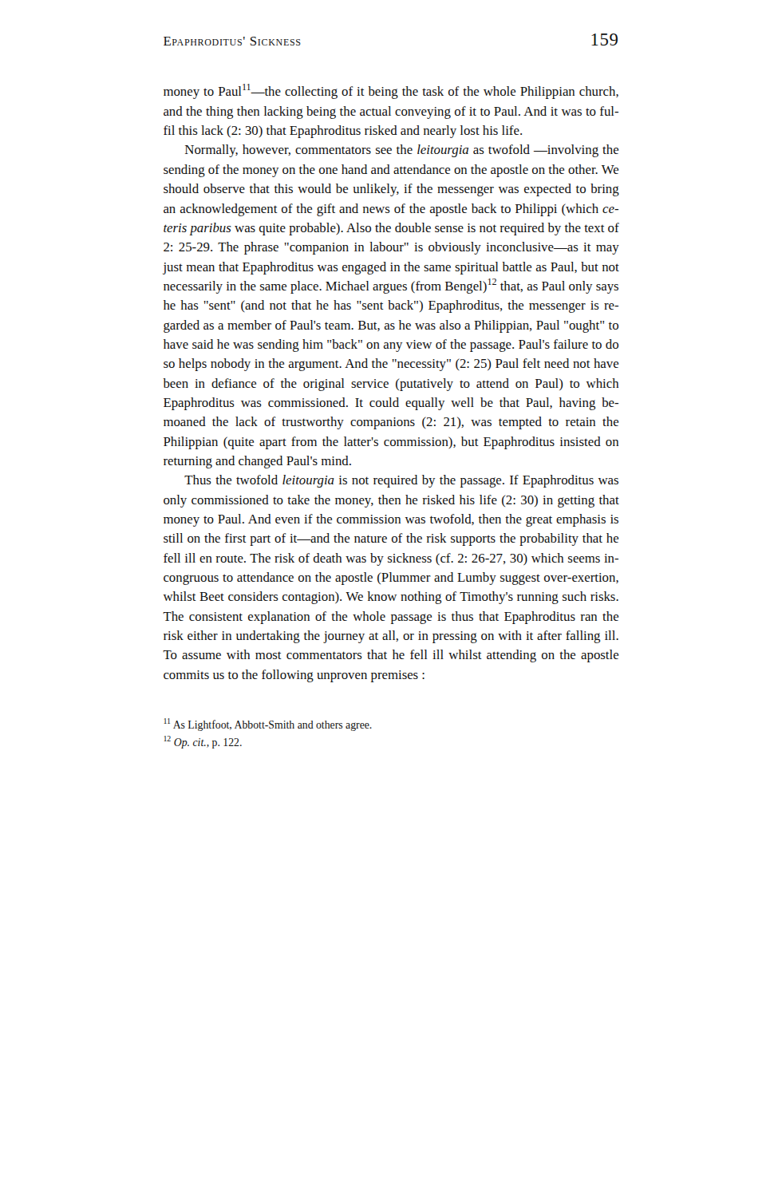Epaphroditus' Sickness 159
money to Paul11—the collecting of it being the task of the whole Philippian church, and the thing then lacking being the actual conveying of it to Paul. And it was to fulfil this lack (2: 30) that Epaphroditus risked and nearly lost his life.
Normally, however, commentators see the leitourgia as twofold —involving the sending of the money on the one hand and attendance on the apostle on the other. We should observe that this would be unlikely, if the messenger was expected to bring an acknowledgement of the gift and news of the apostle back to Philippi (which ceteris paribus was quite probable). Also the double sense is not required by the text of 2: 25-29. The phrase "companion in labour" is obviously inconclusive—as it may just mean that Epaphroditus was engaged in the same spiritual battle as Paul, but not necessarily in the same place. Michael argues (from Bengel)12 that, as Paul only says he has "sent" (and not that he has "sent back") Epaphroditus, the messenger is regarded as a member of Paul's team. But, as he was also a Philippian, Paul "ought" to have said he was sending him "back" on any view of the passage. Paul's failure to do so helps nobody in the argument. And the "necessity" (2: 25) Paul felt need not have been in defiance of the original service (putatively to attend on Paul) to which Epaphroditus was commissioned. It could equally well be that Paul, having bemoaned the lack of trustworthy companions (2: 21), was tempted to retain the Philippian (quite apart from the latter's commission), but Epaphroditus insisted on returning and changed Paul's mind.
Thus the twofold leitourgia is not required by the passage. If Epaphroditus was only commissioned to take the money, then he risked his life (2: 30) in getting that money to Paul. And even if the commission was twofold, then the great emphasis is still on the first part of it—and the nature of the risk supports the probability that he fell ill en route. The risk of death was by sickness (cf. 2: 26-27, 30) which seems incongruous to attendance on the apostle (Plummer and Lumby suggest over-exertion, whilst Beet considers contagion). We know nothing of Timothy's running such risks. The consistent explanation of the whole passage is thus that Epaphroditus ran the risk either in undertaking the journey at all, or in pressing on with it after falling ill. To assume with most commentators that he fell ill whilst attending on the apostle commits us to the following unproven premises :
11 As Lightfoot, Abbott-Smith and others agree.
12 Op. cit., p. 122.